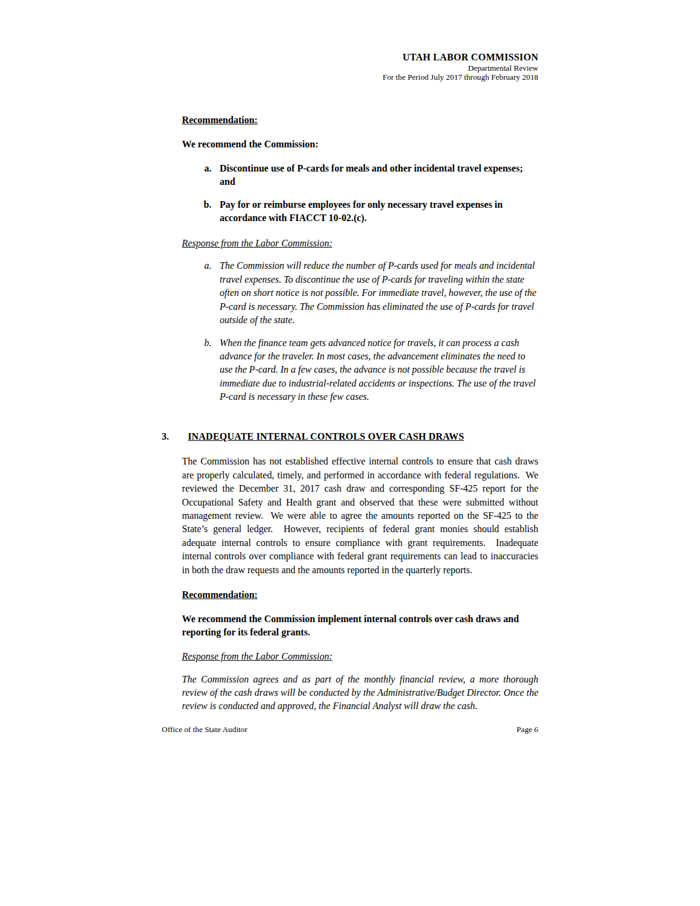UTAH LABOR COMMISSION
Departmental Review
For the Period July 2017 through February 2018
Recommendation:
We recommend the Commission:
Discontinue use of P-cards for meals and other incidental travel expenses; and
Pay for or reimburse employees for only necessary travel expenses in accordance with FIACCT 10-02.(c).
Response from the Labor Commission:
The Commission will reduce the number of P-cards used for meals and incidental travel expenses. To discontinue the use of P-cards for traveling within the state often on short notice is not possible. For immediate travel, however, the use of the P-card is necessary. The Commission has eliminated the use of P-cards for travel outside of the state.
When the finance team gets advanced notice for travels, it can process a cash advance for the traveler. In most cases, the advancement eliminates the need to use the P-card. In a few cases, the advance is not possible because the travel is immediate due to industrial-related accidents or inspections. The use of the travel P-card is necessary in these few cases.
3. INADEQUATE INTERNAL CONTROLS OVER CASH DRAWS
The Commission has not established effective internal controls to ensure that cash draws are properly calculated, timely, and performed in accordance with federal regulations. We reviewed the December 31, 2017 cash draw and corresponding SF-425 report for the Occupational Safety and Health grant and observed that these were submitted without management review. We were able to agree the amounts reported on the SF-425 to the State’s general ledger. However, recipients of federal grant monies should establish adequate internal controls to ensure compliance with grant requirements. Inadequate internal controls over compliance with federal grant requirements can lead to inaccuracies in both the draw requests and the amounts reported in the quarterly reports.
Recommendation:
We recommend the Commission implement internal controls over cash draws and reporting for its federal grants.
Response from the Labor Commission:
The Commission agrees and as part of the monthly financial review, a more thorough review of the cash draws will be conducted by the Administrative/Budget Director. Once the review is conducted and approved, the Financial Analyst will draw the cash.
Office of the State Auditor
Page 6